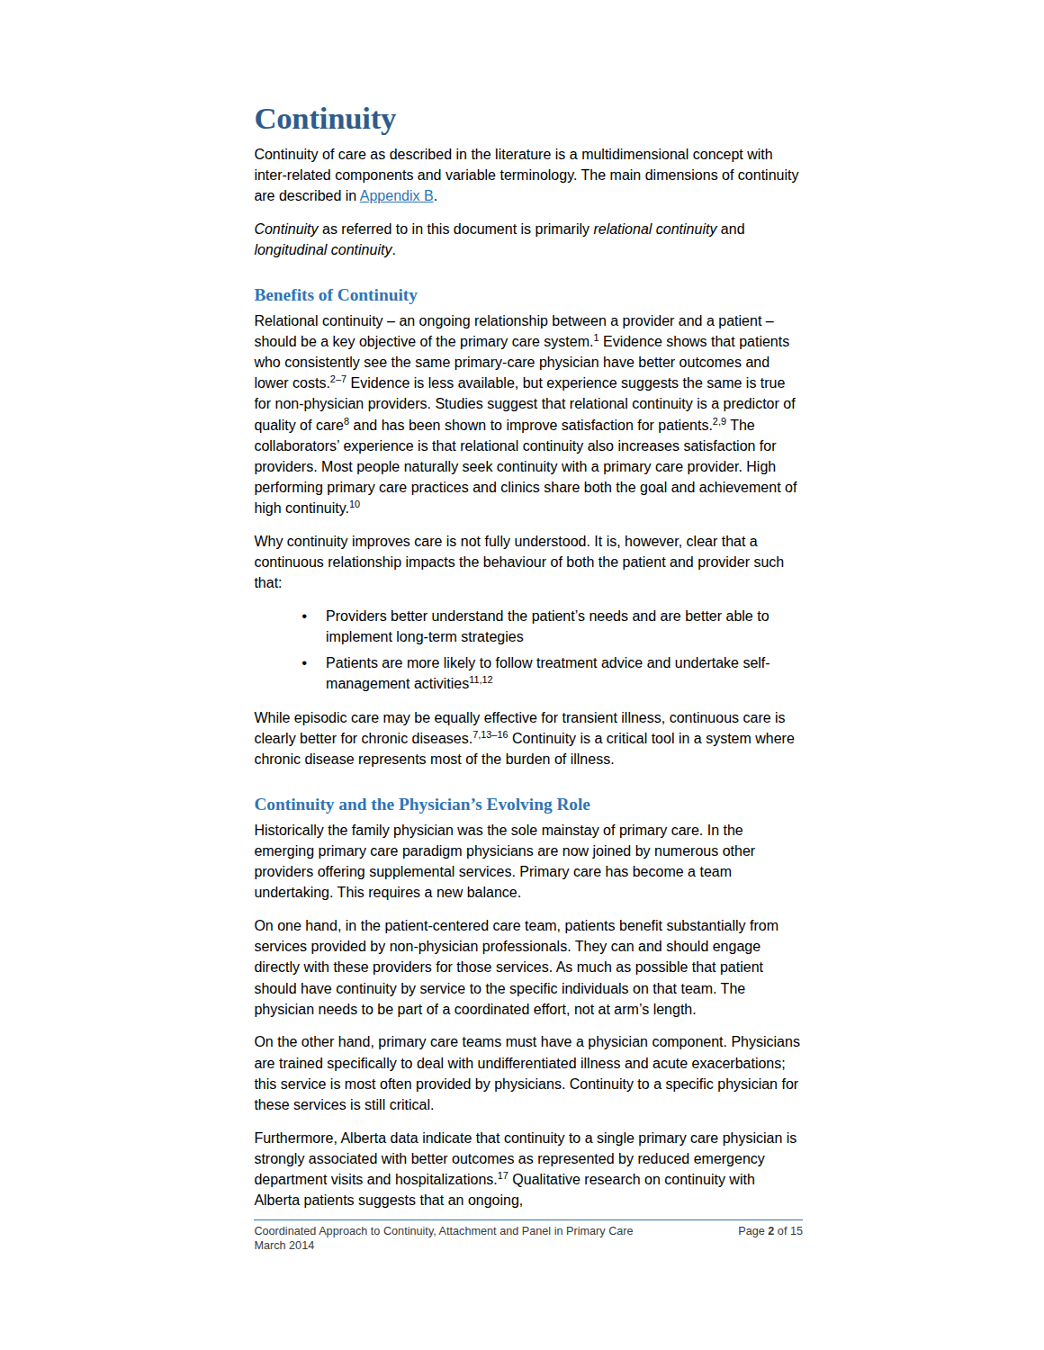Continuity
Continuity of care as described in the literature is a multidimensional concept with inter-related components and variable terminology. The main dimensions of continuity are described in Appendix B.
Continuity as referred to in this document is primarily relational continuity and longitudinal continuity.
Benefits of Continuity
Relational continuity – an ongoing relationship between a provider and a patient – should be a key objective of the primary care system.1 Evidence shows that patients who consistently see the same primary-care physician have better outcomes and lower costs.2–7 Evidence is less available, but experience suggests the same is true for non-physician providers. Studies suggest that relational continuity is a predictor of quality of care8 and has been shown to improve satisfaction for patients.2,9 The collaborators’ experience is that relational continuity also increases satisfaction for providers. Most people naturally seek continuity with a primary care provider. High performing primary care practices and clinics share both the goal and achievement of high continuity.10
Why continuity improves care is not fully understood. It is, however, clear that a continuous relationship impacts the behaviour of both the patient and provider such that:
Providers better understand the patient’s needs and are better able to implement long-term strategies
Patients are more likely to follow treatment advice and undertake self-management activities11,12
While episodic care may be equally effective for transient illness, continuous care is clearly better for chronic diseases.7,13–16 Continuity is a critical tool in a system where chronic disease represents most of the burden of illness.
Continuity and the Physician’s Evolving Role
Historically the family physician was the sole mainstay of primary care. In the emerging primary care paradigm physicians are now joined by numerous other providers offering supplemental services. Primary care has become a team undertaking. This requires a new balance.
On one hand, in the patient-centered care team, patients benefit substantially from services provided by non-physician professionals. They can and should engage directly with these providers for those services. As much as possible that patient should have continuity by service to the specific individuals on that team. The physician needs to be part of a coordinated effort, not at arm’s length.
On the other hand, primary care teams must have a physician component. Physicians are trained specifically to deal with undifferentiated illness and acute exacerbations; this service is most often provided by physicians. Continuity to a specific physician for these services is still critical.
Furthermore, Alberta data indicate that continuity to a single primary care physician is strongly associated with better outcomes as represented by reduced emergency department visits and hospitalizations.17 Qualitative research on continuity with Alberta patients suggests that an ongoing,
Coordinated Approach to Continuity, Attachment and Panel in Primary Care
March 2014
Page 2 of 15